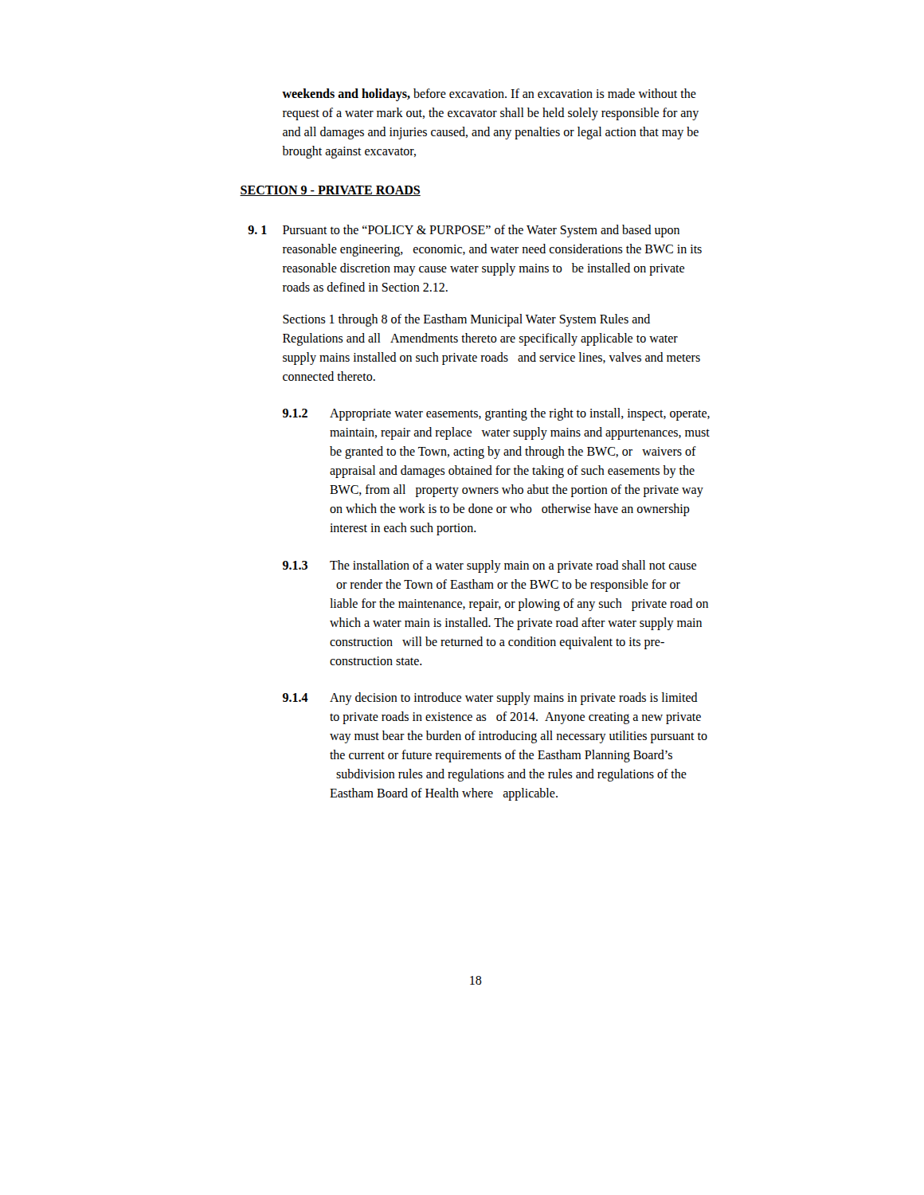weekends and holidays, before excavation. If an excavation is made without the request of a water mark out, the excavator shall be held solely responsible for any and all damages and injuries caused, and any penalties or legal action that may be brought against excavator,
SECTION 9 - PRIVATE ROADS
9. 1
Pursuant to the “POLICY & PURPOSE” of the Water System and based upon reasonable engineering, economic, and water need considerations the BWC in its reasonable discretion may cause water supply mains to be installed on private roads as defined in Section 2.12.
Sections 1 through 8 of the Eastham Municipal Water System Rules and Regulations and all Amendments thereto are specifically applicable to water supply mains installed on such private roads and service lines, valves and meters connected thereto.
9.1.2
Appropriate water easements, granting the right to install, inspect, operate, maintain, repair and replace water supply mains and appurtenances, must be granted to the Town, acting by and through the BWC, or waivers of appraisal and damages obtained for the taking of such easements by the BWC, from all property owners who abut the portion of the private way on which the work is to be done or who otherwise have an ownership interest in each such portion.
9.1.3
The installation of a water supply main on a private road shall not cause or render the Town of Eastham or the BWC to be responsible for or liable for the maintenance, repair, or plowing of any such private road on which a water main is installed. The private road after water supply main construction will be returned to a condition equivalent to its pre- construction state.
9.1.4
Any decision to introduce water supply mains in private roads is limited to private roads in existence as of 2014. Anyone creating a new private way must bear the burden of introducing all necessary utilities pursuant to the current or future requirements of the Eastham Planning Board’s subdivision rules and regulations and the rules and regulations of the Eastham Board of Health where applicable.
18